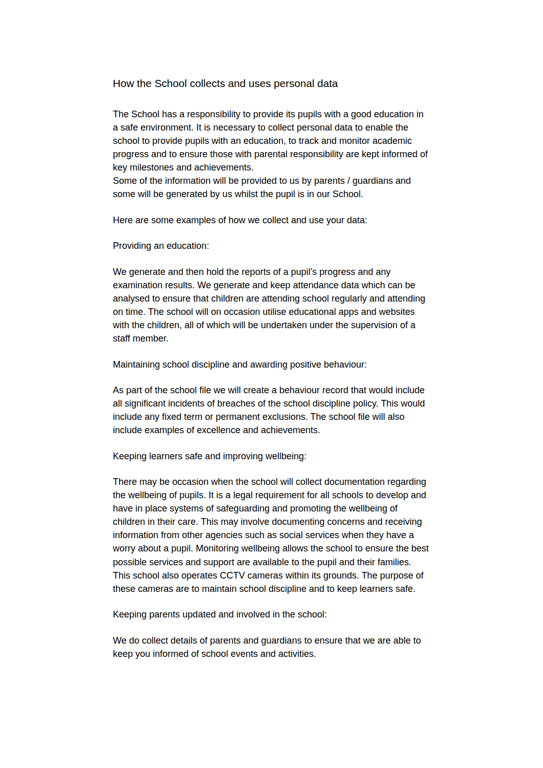How the School collects and uses personal data
The School has a responsibility to provide its pupils with a good education in a safe environment. It is necessary to collect personal data to enable the school to provide pupils with an education, to track and monitor academic progress and to ensure those with parental responsibility are kept informed of key milestones and achievements.
Some of the information will be provided to us by parents / guardians and some will be generated by us whilst the pupil is in our School.
Here are some examples of how we collect and use your data:
Providing an education:
We generate and then hold the reports of a pupil’s progress and any examination results. We generate and keep attendance data which can be analysed to ensure that children are attending school regularly and attending on time. The school will on occasion utilise educational apps and websites with the children, all of which will be undertaken under the supervision of a staff member.
Maintaining school discipline and awarding positive behaviour:
As part of the school file we will create a behaviour record that would include all significant incidents of breaches of the school discipline policy. This would include any fixed term or permanent exclusions. The school file will also include examples of excellence and achievements.
Keeping learners safe and improving wellbeing:
There may be occasion when the school will collect documentation regarding the wellbeing of pupils. It is a legal requirement for all schools to develop and have in place systems of safeguarding and promoting the wellbeing of children in their care. This may involve documenting concerns and receiving information from other agencies such as social services when they have a worry about a pupil. Monitoring wellbeing allows the school to ensure the best possible services and support are available to the pupil and their families.
This school also operates CCTV cameras within its grounds. The purpose of these cameras are to maintain school discipline and to keep learners safe.
Keeping parents updated and involved in the school:
We do collect details of parents and guardians to ensure that we are able to keep you informed of school events and activities.